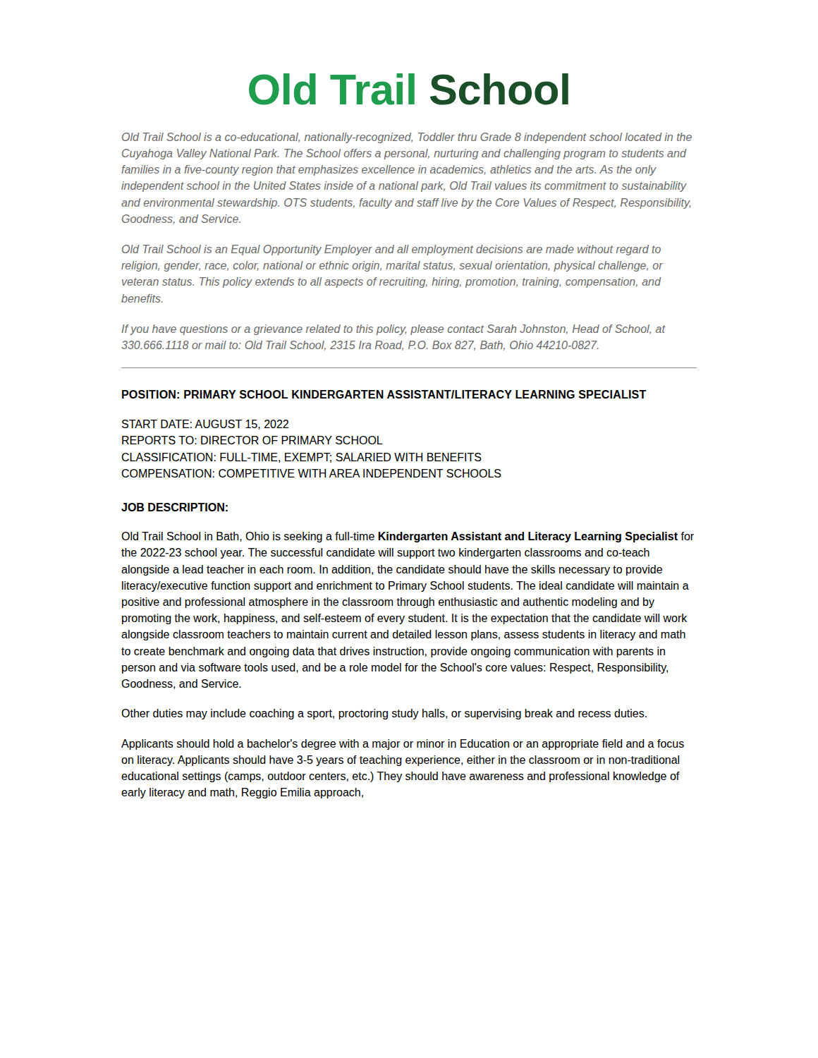Old Trail School
Old Trail School is a co-educational, nationally-recognized, Toddler thru Grade 8 independent school located in the Cuyahoga Valley National Park. The School offers a personal, nurturing and challenging program to students and families in a five-county region that emphasizes excellence in academics, athletics and the arts. As the only independent school in the United States inside of a national park, Old Trail values its commitment to sustainability and environmental stewardship. OTS students, faculty and staff live by the Core Values of Respect, Responsibility, Goodness, and Service.
Old Trail School is an Equal Opportunity Employer and all employment decisions are made without regard to religion, gender, race, color, national or ethnic origin, marital status, sexual orientation, physical challenge, or veteran status. This policy extends to all aspects of recruiting, hiring, promotion, training, compensation, and benefits.
If you have questions or a grievance related to this policy, please contact Sarah Johnston, Head of School, at 330.666.1118 or mail to: Old Trail School, 2315 Ira Road, P.O. Box 827, Bath, Ohio 44210-0827.
Position: Primary School Kindergarten Assistant/Literacy Learning Specialist
Start Date: August 15, 2022
Reports To: Director of Primary School
Classification: Full-Time, Exempt; Salaried with Benefits
Compensation: Competitive with Area Independent Schools
Job Description:
Old Trail School in Bath, Ohio is seeking a full-time Kindergarten Assistant and Literacy Learning Specialist for the 2022-23 school year. The successful candidate will support two kindergarten classrooms and co-teach alongside a lead teacher in each room. In addition, the candidate should have the skills necessary to provide literacy/executive function support and enrichment to Primary School students. The ideal candidate will maintain a positive and professional atmosphere in the classroom through enthusiastic and authentic modeling and by promoting the work, happiness, and self-esteem of every student. It is the expectation that the candidate will work alongside classroom teachers to maintain current and detailed lesson plans, assess students in literacy and math to create benchmark and ongoing data that drives instruction, provide ongoing communication with parents in person and via software tools used, and be a role model for the School's core values: Respect, Responsibility, Goodness, and Service.
Other duties may include coaching a sport, proctoring study halls, or supervising break and recess duties.
Applicants should hold a bachelor's degree with a major or minor in Education or an appropriate field and a focus on literacy. Applicants should have 3-5 years of teaching experience, either in the classroom or in non-traditional educational settings (camps, outdoor centers, etc.) They should have awareness and professional knowledge of early literacy and math, Reggio Emilia approach,